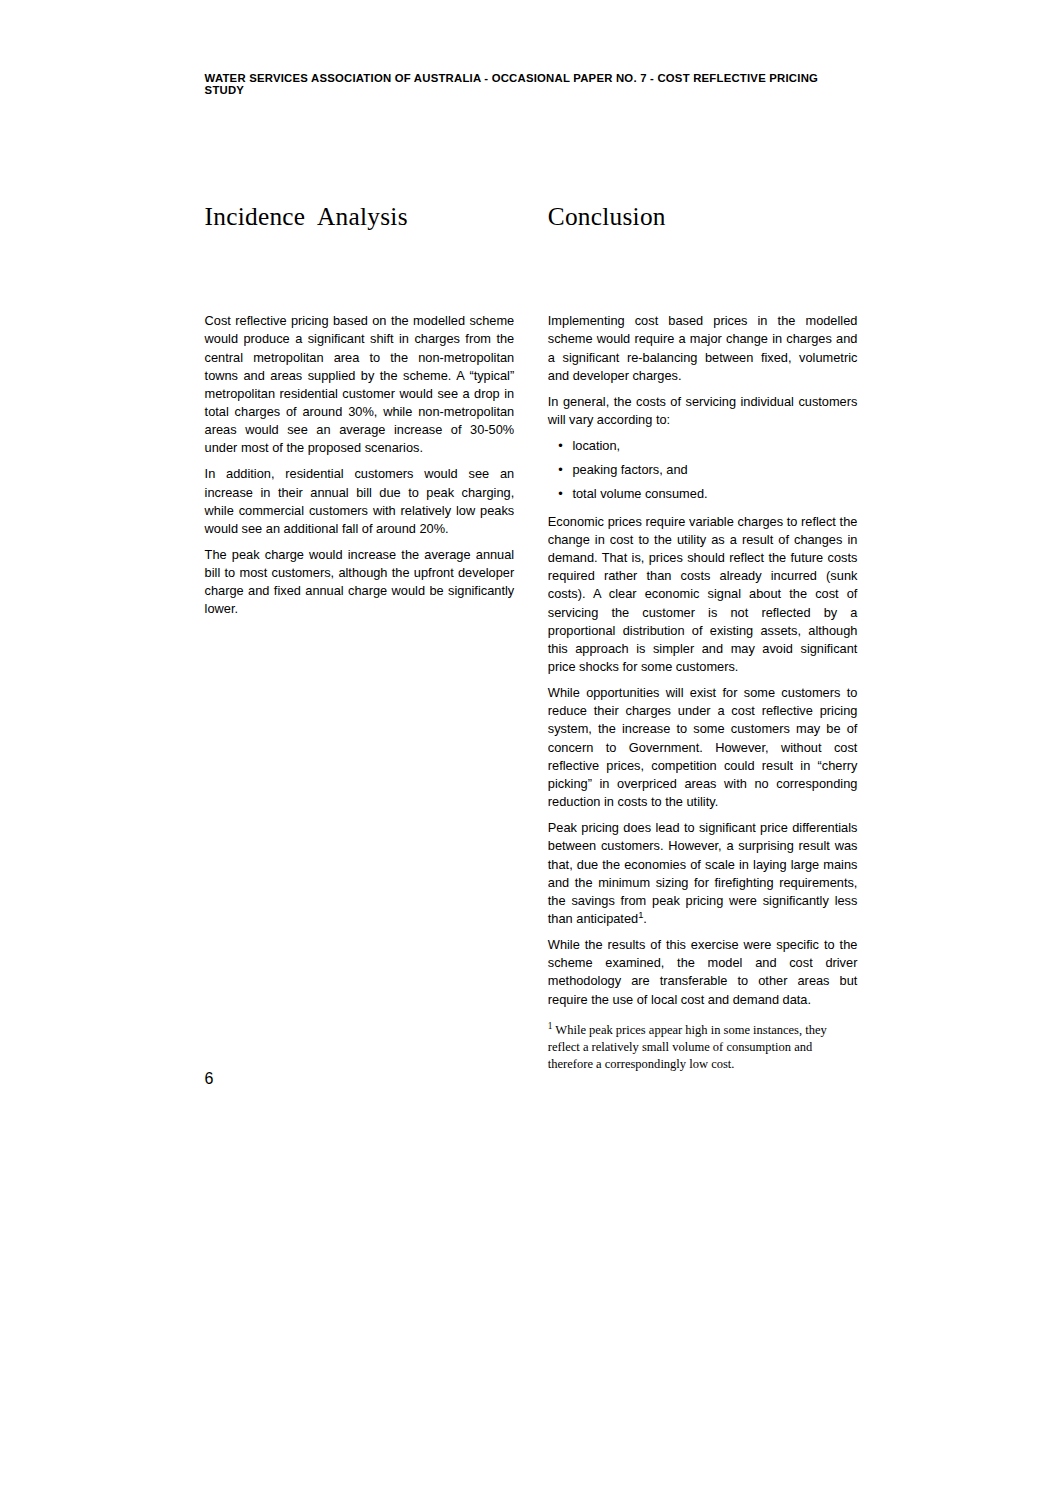WATER SERVICES ASSOCIATION OF AUSTRALIA - OCCASIONAL PAPER NO. 7 - COST REFLECTIVE PRICING STUDY
Incidence Analysis
Cost reflective pricing based on the modelled scheme would produce a significant shift in charges from the central metropolitan area to the non-metropolitan towns and areas supplied by the scheme. A “typical” metropolitan residential customer would see a drop in total charges of around 30%, while non-metropolitan areas would see an average increase of 30-50% under most of the proposed scenarios.
In addition, residential customers would see an increase in their annual bill due to peak charging, while commercial customers with relatively low peaks would see an additional fall of around 20%.
The peak charge would increase the average annual bill to most customers, although the upfront developer charge and fixed annual charge would be significantly lower.
Conclusion
Implementing cost based prices in the modelled scheme would require a major change in charges and a significant re-balancing between fixed, volumetric and developer charges.
In general, the costs of servicing individual customers will vary according to:
location,
peaking factors, and
total volume consumed.
Economic prices require variable charges to reflect the change in cost to the utility as a result of changes in demand. That is, prices should reflect the future costs required rather than costs already incurred (sunk costs). A clear economic signal about the cost of servicing the customer is not reflected by a proportional distribution of existing assets, although this approach is simpler and may avoid significant price shocks for some customers.
While opportunities will exist for some customers to reduce their charges under a cost reflective pricing system, the increase to some customers may be of concern to Government. However, without cost reflective prices, competition could result in “cherry picking” in overpriced areas with no corresponding reduction in costs to the utility.
Peak pricing does lead to significant price differentials between customers. However, a surprising result was that, due the economies of scale in laying large mains and the minimum sizing for firefighting requirements, the savings from peak pricing were significantly less than anticipated1.
While the results of this exercise were specific to the scheme examined, the model and cost driver methodology are transferable to other areas but require the use of local cost and demand data.
1 While peak prices appear high in some instances, they reflect a relatively small volume of consumption and therefore a correspondingly low cost.
6